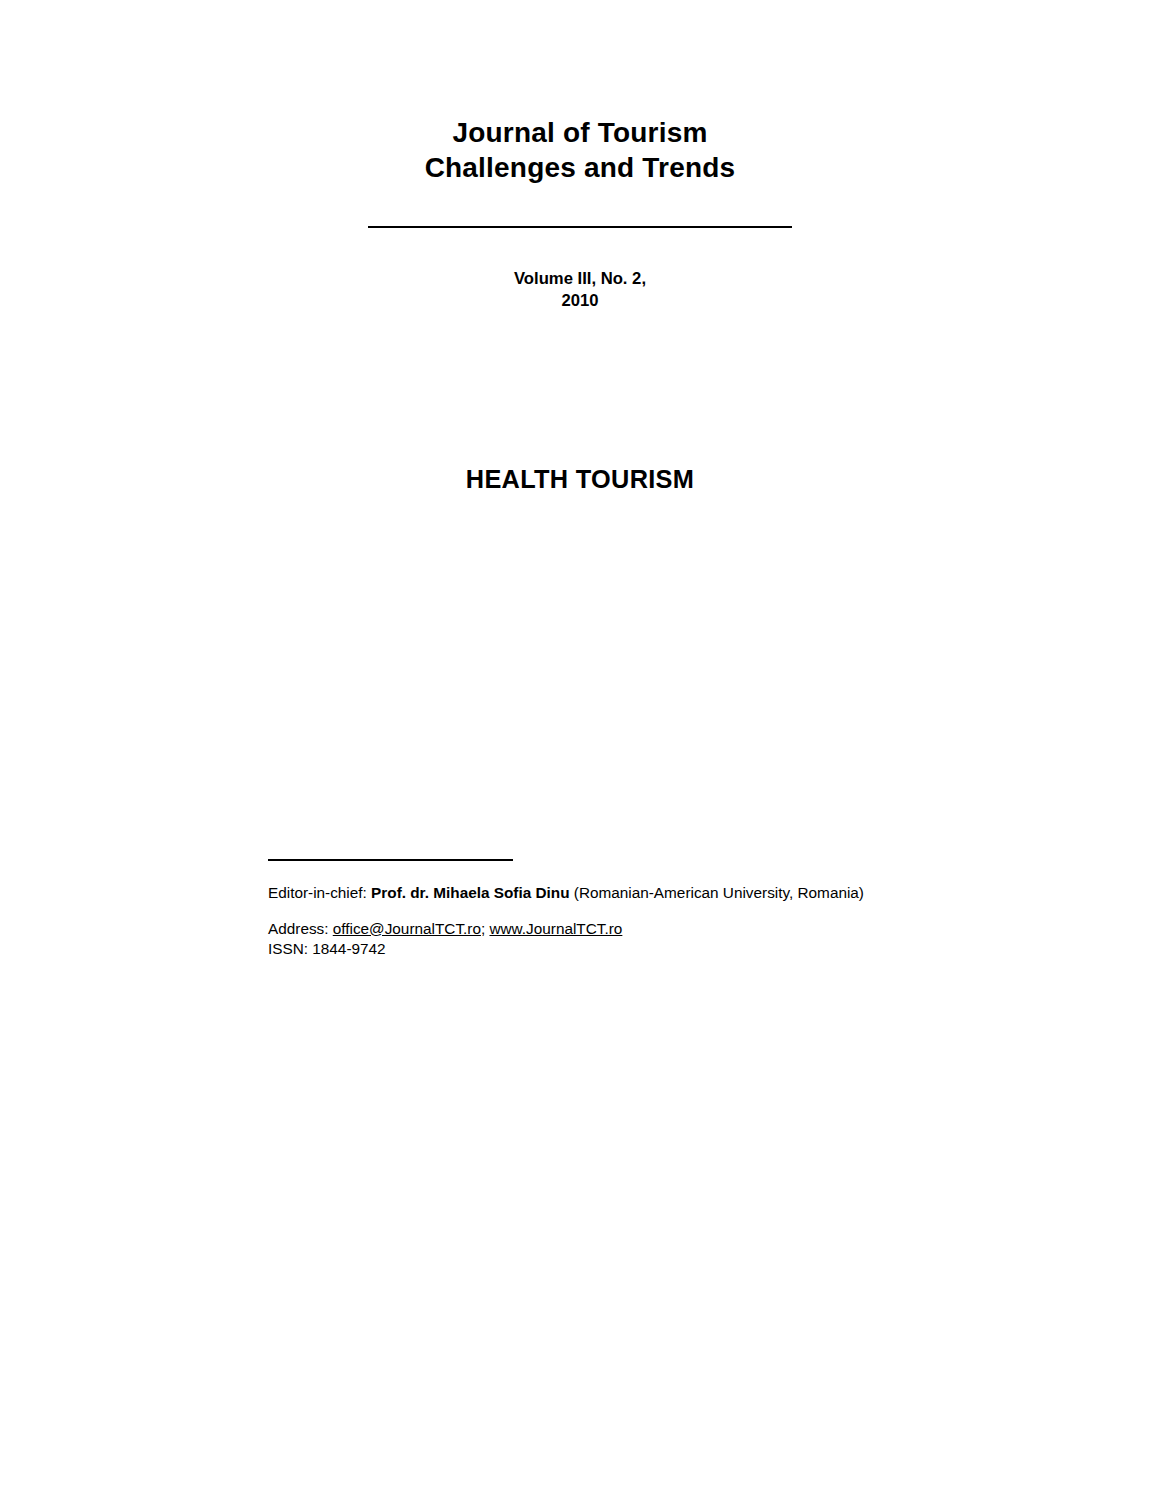Journal of Tourism
Challenges and Trends
Volume III, No. 2,
2010
HEALTH TOURISM
Editor-in-chief: Prof. dr. Mihaela Sofia Dinu (Romanian-American University, Romania)
Address: office@JournalTCT.ro; www.JournalTCT.ro
ISSN: 1844-9742